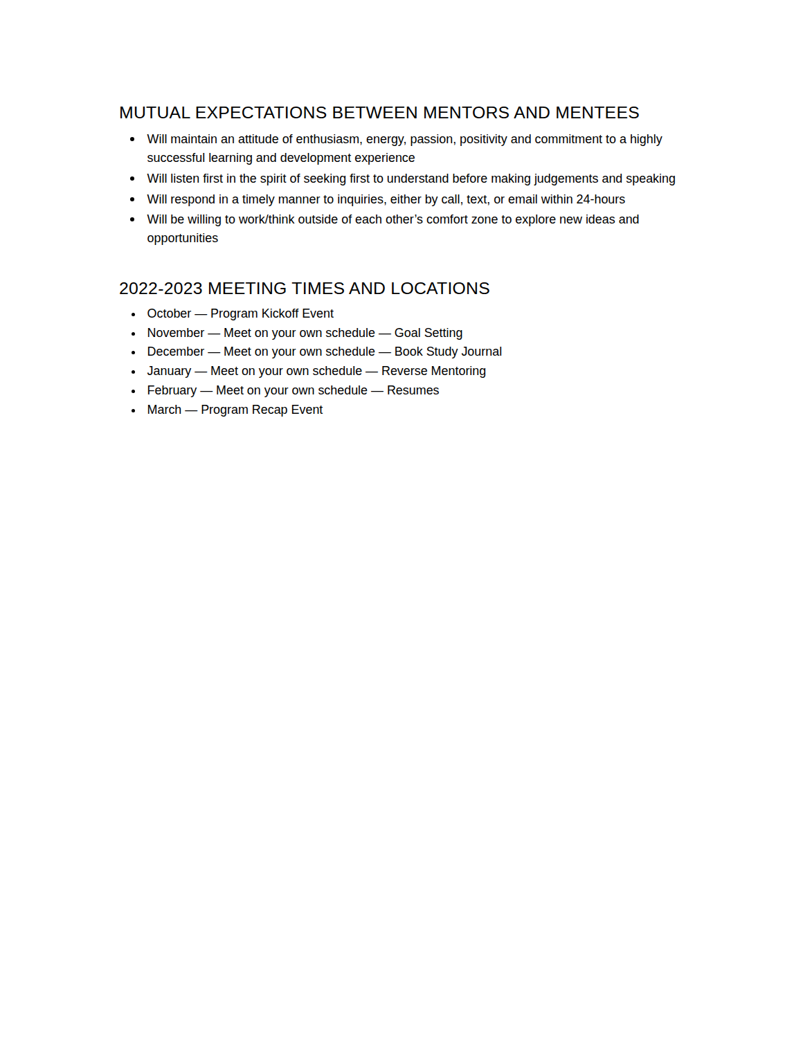MUTUAL EXPECTATIONS BETWEEN MENTORS AND MENTEES
Will maintain an attitude of enthusiasm, energy, passion, positivity and commitment to a highly successful learning and development experience
Will listen first in the spirit of seeking first to understand before making judgements and speaking
Will respond in a timely manner to inquiries, either by call, text, or email within 24-hours
Will be willing to work/think outside of each other’s comfort zone to explore new ideas and opportunities
2022-2023 MEETING TIMES AND LOCATIONS
October — Program Kickoff Event
November — Meet on your own schedule — Goal Setting
December — Meet on your own schedule — Book Study Journal
January — Meet on your own schedule — Reverse Mentoring
February — Meet on your own schedule — Resumes
March — Program Recap Event